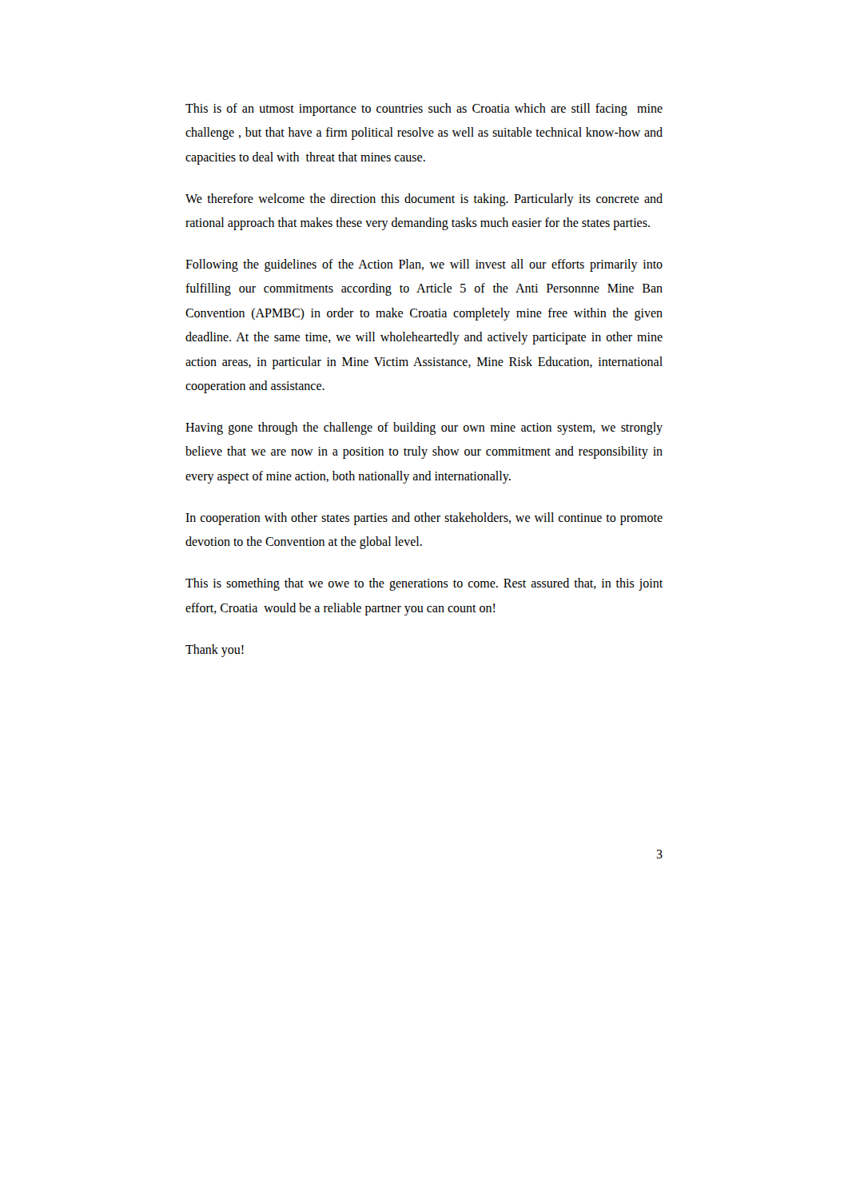This is of an utmost importance to countries such as Croatia which are still facing mine challenge , but that have a firm political resolve as well as suitable technical know-how and capacities to deal with threat that mines cause.
We therefore welcome the direction this document is taking. Particularly its concrete and rational approach that makes these very demanding tasks much easier for the states parties.
Following the guidelines of the Action Plan, we will invest all our efforts primarily into fulfilling our commitments according to Article 5 of the Anti Personnne Mine Ban Convention (APMBC) in order to make Croatia completely mine free within the given deadline. At the same time, we will wholeheartedly and actively participate in other mine action areas, in particular in Mine Victim Assistance, Mine Risk Education, international cooperation and assistance.
Having gone through the challenge of building our own mine action system, we strongly believe that we are now in a position to truly show our commitment and responsibility in every aspect of mine action, both nationally and internationally.
In cooperation with other states parties and other stakeholders, we will continue to promote devotion to the Convention at the global level.
This is something that we owe to the generations to come. Rest assured that, in this joint effort, Croatia would be a reliable partner you can count on!
Thank you!
3